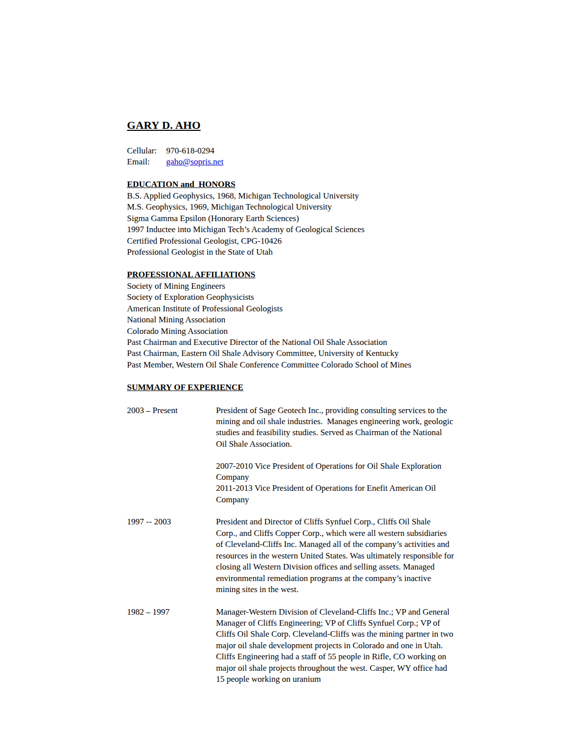GARY D. AHO
Cellular: 970-618-0294
Email: gaho@sopris.net
EDUCATION and HONORS
B.S. Applied Geophysics, 1968, Michigan Technological University
M.S. Geophysics, 1969, Michigan Technological University
Sigma Gamma Epsilon (Honorary Earth Sciences)
1997 Inductee into Michigan Tech’s Academy of Geological Sciences
Certified Professional Geologist, CPG-10426
Professional Geologist in the State of Utah
PROFESSIONAL AFFILIATIONS
Society of Mining Engineers
Society of Exploration Geophysicists
American Institute of Professional Geologists
National Mining Association
Colorado Mining Association
Past Chairman and Executive Director of the National Oil Shale Association
Past Chairman, Eastern Oil Shale Advisory Committee, University of Kentucky
Past Member, Western Oil Shale Conference Committee Colorado School of Mines
SUMMARY OF EXPERIENCE
| 2003 – Present | President of Sage Geotech Inc., providing consulting services to the mining and oil shale industries. Manages engineering work, geologic studies and feasibility studies. Served as Chairman of the National Oil Shale Association. 2007-2010 Vice President of Operations for Oil Shale Exploration Company 2011-2013 Vice President of Operations for Enefit American Oil Company |
| 1997 -- 2003 | President and Director of Cliffs Synfuel Corp., Cliffs Oil Shale Corp., and Cliffs Copper Corp., which were all western subsidiaries of Cleveland-Cliffs Inc. Managed all of the company’s activities and resources in the western United States. Was ultimately responsible for closing all Western Division offices and selling assets. Managed environmental remediation programs at the company’s inactive mining sites in the west. |
| 1982 – 1997 | Manager-Western Division of Cleveland-Cliffs Inc.; VP and General Manager of Cliffs Engineering; VP of Cliffs Synfuel Corp.; VP of Cliffs Oil Shale Corp. Cleveland-Cliffs was the mining partner in two major oil shale development projects in Colorado and one in Utah. Cliffs Engineering had a staff of 55 people in Rifle, CO working on major oil shale projects throughout the west. Casper, WY office had 15 people working on uranium |